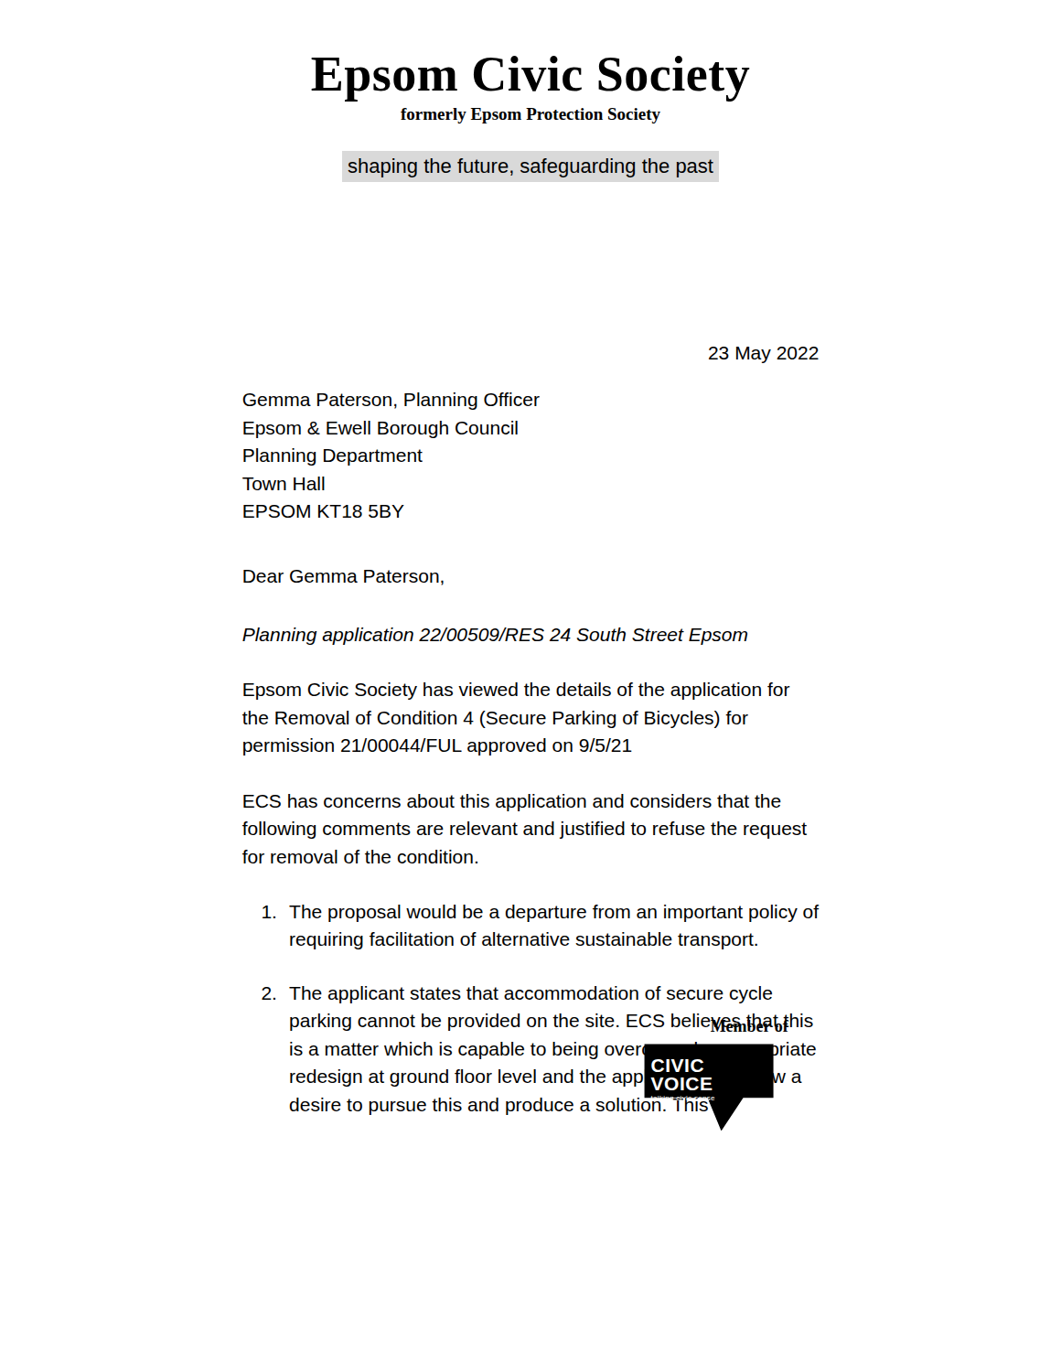Epsom Civic Society
formerly Epsom Protection Society
shaping the future, safeguarding the past
23 May 2022
Gemma Paterson, Planning Officer
Epsom & Ewell Borough Council
Planning Department
Town Hall
EPSOM KT18 5BY
Dear Gemma Paterson,
Planning application 22/00509/RES 24 South Street Epsom
Epsom Civic Society has viewed the details of the application for the Removal of Condition 4 (Secure Parking of Bicycles) for permission 21/00044/FUL approved on 9/5/21
ECS has concerns about this application and considers that the following comments are relevant and justified to refuse the request for removal of the condition.
The proposal would be a departure from an important policy of requiring facilitation of alternative sustainable transport.
The applicant states that accommodation of secure cycle parking cannot be provided on the site. ECS believes that this is a matter which is capable to being overcome by appropriate redesign at ground floor level and the applicant must show a desire to pursue this and produce a solution. This
Member of
CIVIC
VOICE
talking civic sense